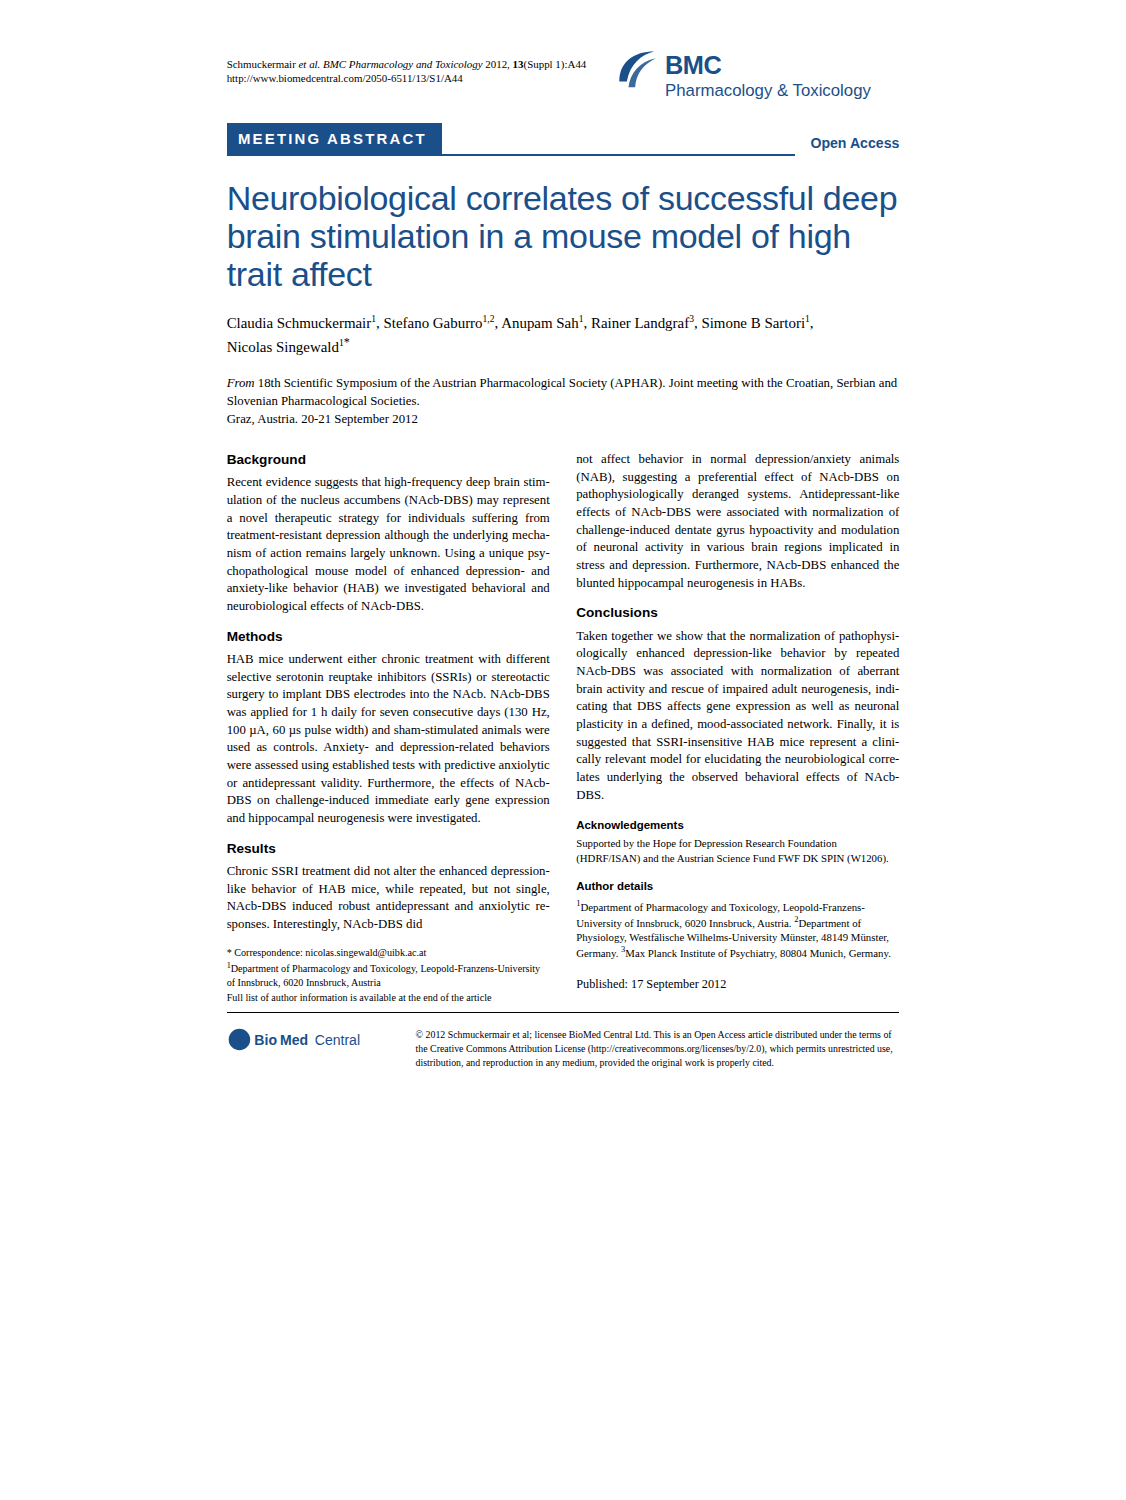Schmuckermair et al. BMC Pharmacology and Toxicology 2012, 13(Suppl 1):A44
http://www.biomedcentral.com/2050-6511/13/S1/A44
BMC
Pharmacology & Toxicology
MEETING ABSTRACT
Open Access
Neurobiological correlates of successful deep brain stimulation in a mouse model of high trait affect
Claudia Schmuckermair1, Stefano Gaburro1,2, Anupam Sah1, Rainer Landgraf3, Simone B Sartori1,
Nicolas Singewald1*
From 18th Scientific Symposium of the Austrian Pharmacological Society (APHAR). Joint meeting with the Croatian, Serbian and Slovenian Pharmacological Societies.
Graz, Austria. 20-21 September 2012
Background
Recent evidence suggests that high-frequency deep brain stimulation of the nucleus accumbens (NAcb-DBS) may represent a novel therapeutic strategy for individuals suffering from treatment-resistant depression although the underlying mechanism of action remains largely unknown. Using a unique psychopathological mouse model of enhanced depression- and anxiety-like behavior (HAB) we investigated behavioral and neurobiological effects of NAcb-DBS.
Methods
HAB mice underwent either chronic treatment with different selective serotonin reuptake inhibitors (SSRIs) or stereotactic surgery to implant DBS electrodes into the NAcb. NAcb-DBS was applied for 1 h daily for seven consecutive days (130 Hz, 100 µA, 60 µs pulse width) and sham-stimulated animals were used as controls. Anxiety- and depression-related behaviors were assessed using established tests with predictive anxiolytic or antidepressant validity. Furthermore, the effects of NAcb-DBS on challenge-induced immediate early gene expression and hippocampal neurogenesis were investigated.
Results
Chronic SSRI treatment did not alter the enhanced depression-like behavior of HAB mice, while repeated, but not single, NAcb-DBS induced robust antidepressant and anxiolytic responses. Interestingly, NAcb-DBS did
* Correspondence: nicolas.singewald@uibk.ac.at
1Department of Pharmacology and Toxicology, Leopold-Franzens-University of Innsbruck, 6020 Innsbruck, Austria
Full list of author information is available at the end of the article
not affect behavior in normal depression/anxiety animals (NAB), suggesting a preferential effect of NAcb-DBS on pathophysiologically deranged systems. Antidepressant-like effects of NAcb-DBS were associated with normalization of challenge-induced dentate gyrus hypoactivity and modulation of neuronal activity in various brain regions implicated in stress and depression. Furthermore, NAcb-DBS enhanced the blunted hippocampal neurogenesis in HABs.
Conclusions
Taken together we show that the normalization of pathophysiologically enhanced depression-like behavior by repeated NAcb-DBS was associated with normalization of aberrant brain activity and rescue of impaired adult neurogenesis, indicating that DBS affects gene expression as well as neuronal plasticity in a defined, mood-associated network. Finally, it is suggested that SSRI-insensitive HAB mice represent a clinically relevant model for elucidating the neurobiological correlates underlying the observed behavioral effects of NAcb-DBS.
Acknowledgements
Supported by the Hope for Depression Research Foundation (HDRF/ISAN) and the Austrian Science Fund FWF DK SPIN (W1206).
Author details
1Department of Pharmacology and Toxicology, Leopold-Franzens-University of Innsbruck, 6020 Innsbruck, Austria. 2Department of Physiology, Westfälische Wilhelms-University Münster, 48149 Münster, Germany. 3Max Planck Institute of Psychiatry, 80804 Munich, Germany.
Published: 17 September 2012
Bio Med Central
© 2012 Schmuckermair et al; licensee BioMed Central Ltd. This is an Open Access article distributed under the terms of the Creative Commons Attribution License (http://creativecommons.org/licenses/by/2.0), which permits unrestricted use, distribution, and reproduction in any medium, provided the original work is properly cited.